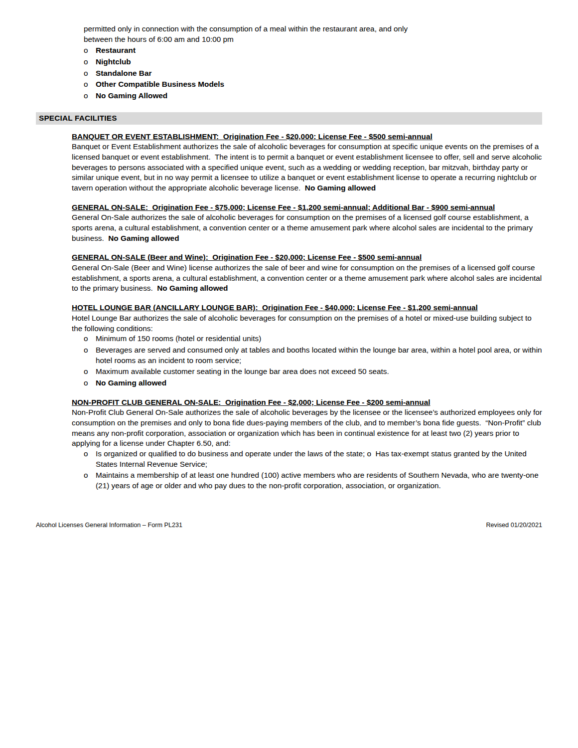permitted only in connection with the consumption of a meal within the restaurant area, and only
between the hours of 6:00 am and 10:00 pm
Restaurant
Nightclub
Standalone Bar
Other Compatible Business Models
No Gaming Allowed
SPECIAL FACILITIES
BANQUET OR EVENT ESTABLISHMENT: Origination Fee - $20,000; License Fee - $500 semi-annual
Banquet or Event Establishment authorizes the sale of alcoholic beverages for consumption at specific unique events on the premises of a licensed banquet or event establishment. The intent is to permit a banquet or event establishment licensee to offer, sell and serve alcoholic beverages to persons associated with a specified unique event, such as a wedding or wedding reception, bar mitzvah, birthday party or similar unique event, but in no way permit a licensee to utilize a banquet or event establishment license to operate a recurring nightclub or tavern operation without the appropriate alcoholic beverage license. No Gaming allowed
GENERAL ON-SALE: Origination Fee - $75,000; License Fee - $1,200 semi-annual; Additional Bar - $900 semi-annual
General On-Sale authorizes the sale of alcoholic beverages for consumption on the premises of a licensed golf course establishment, a sports arena, a cultural establishment, a convention center or a theme amusement park where alcohol sales are incidental to the primary business. No Gaming allowed
GENERAL ON-SALE (Beer and Wine): Origination Fee - $20,000; License Fee - $500 semi-annual
General On-Sale (Beer and Wine) license authorizes the sale of beer and wine for consumption on the premises of a licensed golf course establishment, a sports arena, a cultural establishment, a convention center or a theme amusement park where alcohol sales are incidental to the primary business. No Gaming allowed
HOTEL LOUNGE BAR (ANCILLARY LOUNGE BAR): Origination Fee - $40,000; License Fee - $1,200 semi-annual
Hotel Lounge Bar authorizes the sale of alcoholic beverages for consumption on the premises of a hotel or mixed-use building subject to the following conditions:
Minimum of 150 rooms (hotel or residential units)
Beverages are served and consumed only at tables and booths located within the lounge bar area, within a hotel pool area, or within hotel rooms as an incident to room service;
Maximum available customer seating in the lounge bar area does not exceed 50 seats.
No Gaming allowed
NON-PROFIT CLUB GENERAL ON-SALE: Origination Fee - $2,000; License Fee - $200 semi-annual
Non-Profit Club General On-Sale authorizes the sale of alcoholic beverages by the licensee or the licensee’s authorized employees only for consumption on the premises and only to bona fide dues-paying members of the club, and to member’s bona fide guests. “Non-Profit” club means any non-profit corporation, association or organization which has been in continual existence for at least two (2) years prior to applying for a license under Chapter 6.50, and:
Is organized or qualified to do business and operate under the laws of the state; o Has tax-exempt status granted by the United States Internal Revenue Service;
Maintains a membership of at least one hundred (100) active members who are residents of Southern Nevada, who are twenty-one (21) years of age or older and who pay dues to the non-profit corporation, association, or organization.
Alcohol Licenses General Information – Form PL231 Revised 01/20/2021